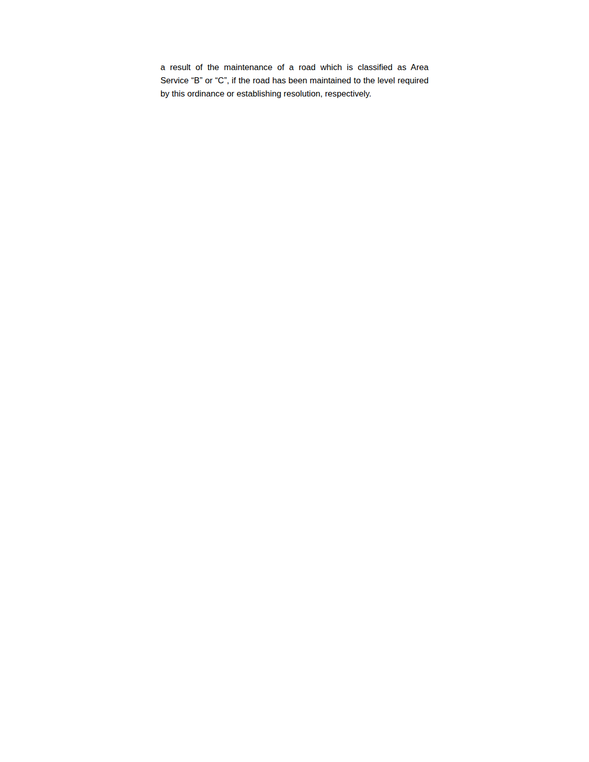a result of the maintenance of a road which is classified as Area Service “B” or “C”, if the road has been maintained to the level required by this ordinance or establishing resolution, respectively.